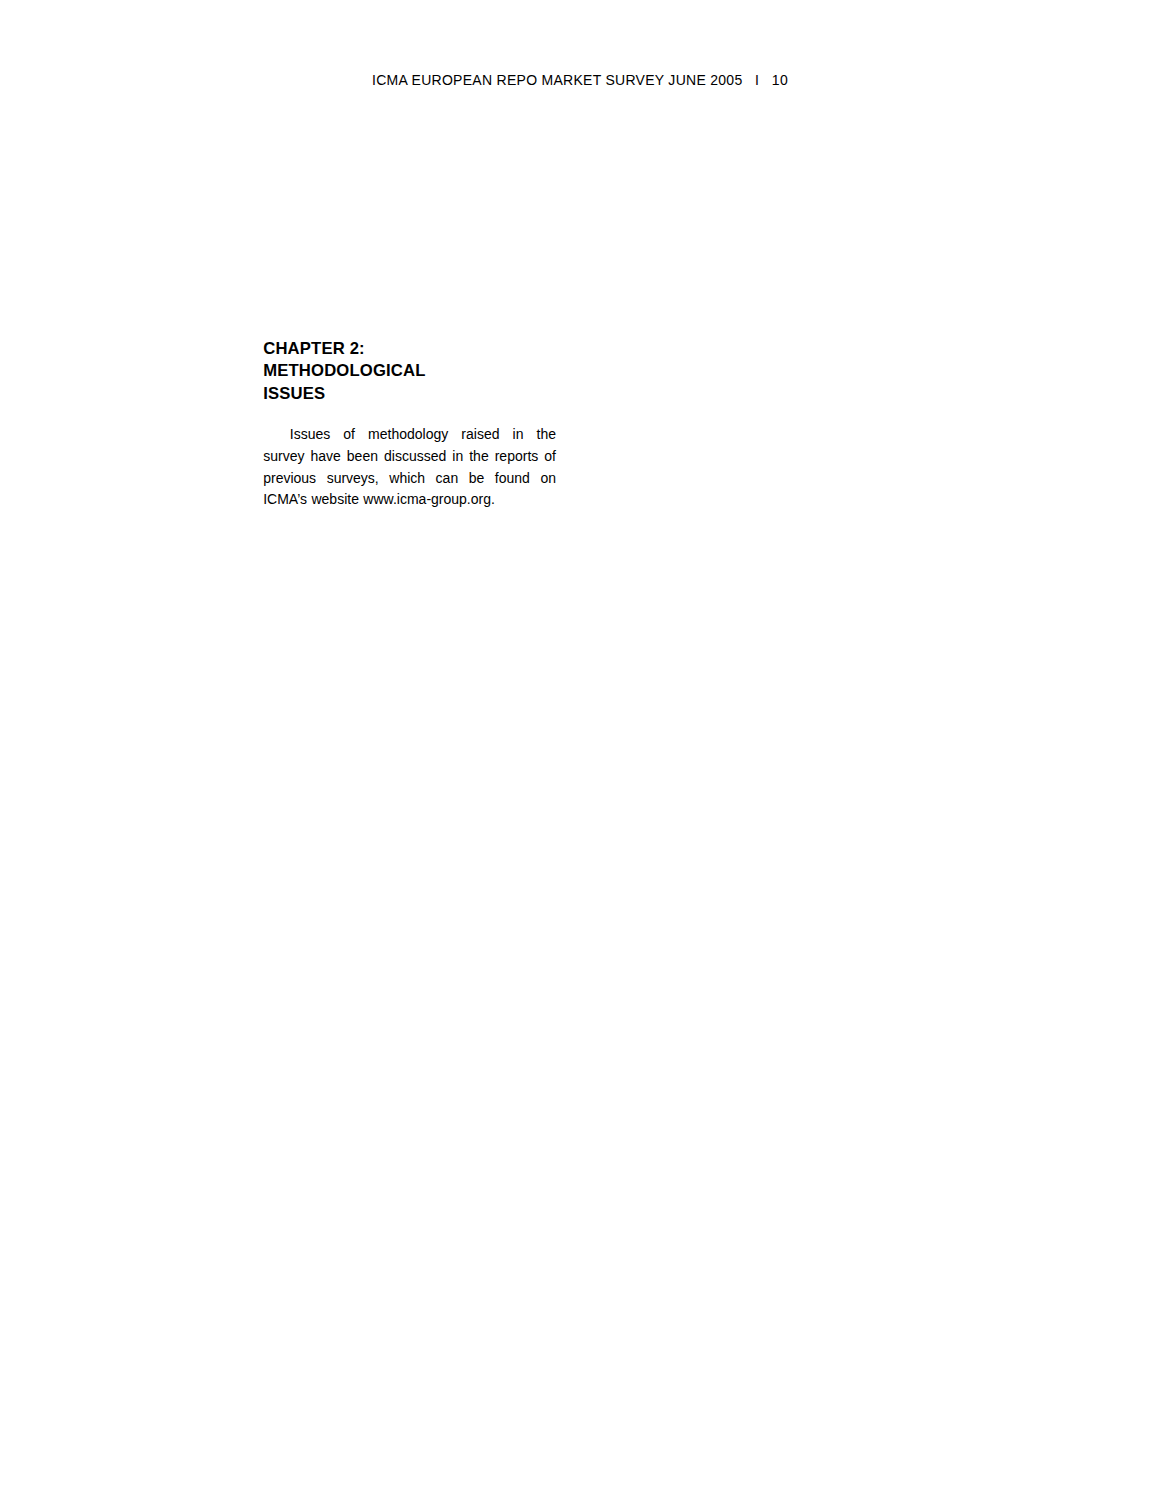ICMA EUROPEAN REPO MARKET SURVEY JUNE 2005I 10
CHAPTER 2:
METHODOLOGICAL
ISSUES
Issues of methodology raised in the survey have been discussed in the reports of previous surveys, which can be found on ICMA’s website www.icma-group.org.